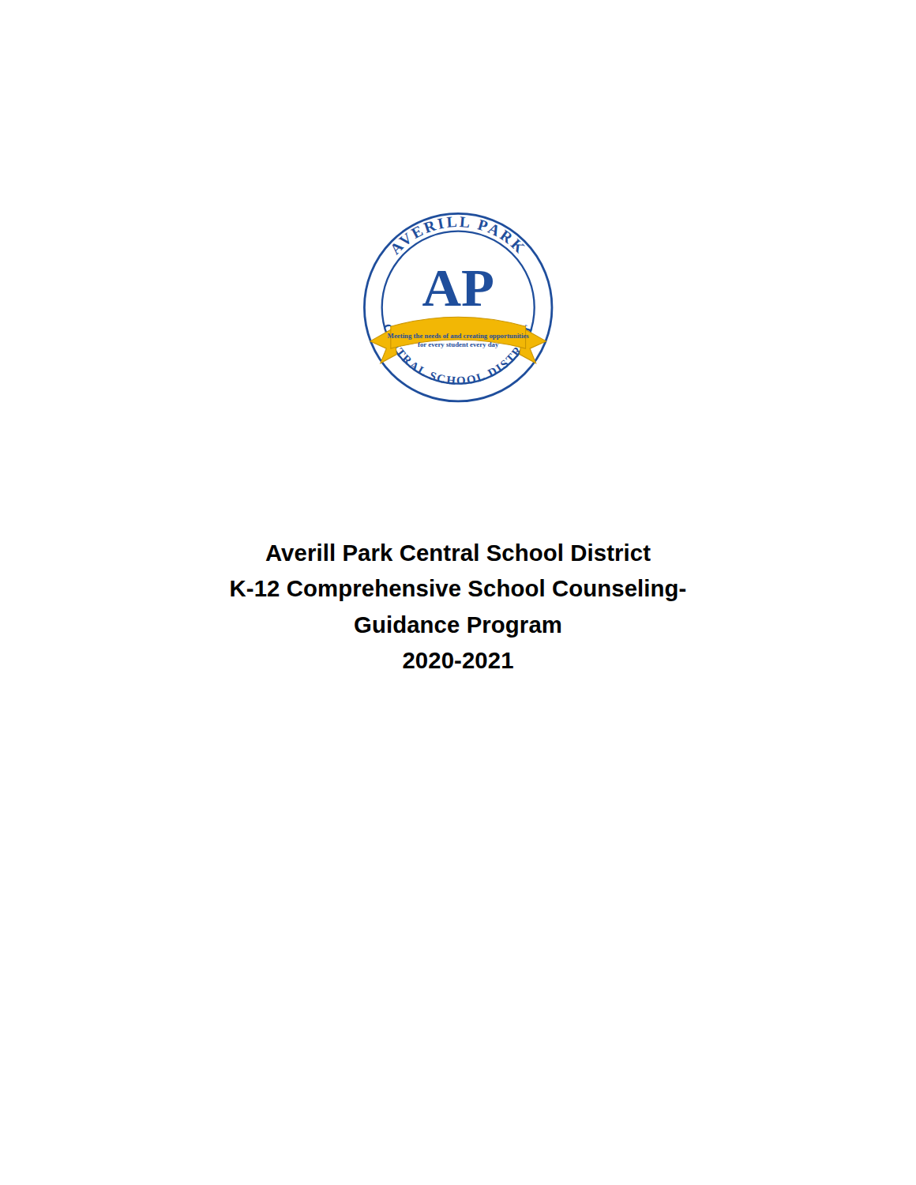AVERILL PARK CENTRAL SCHOOL DISTRICT AP Meeting the needs of and creating opportunities for every student every day
Averill Park Central School District K-12 Comprehensive School Counseling- Guidance Program 2020-2021